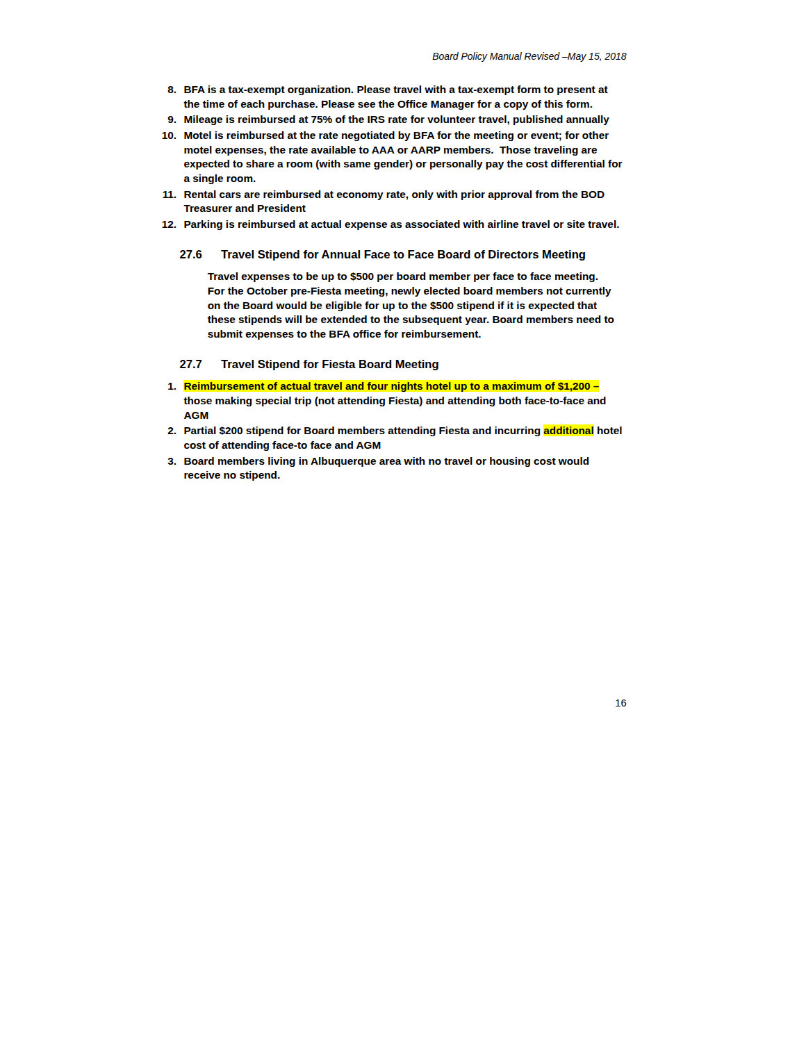Board Policy Manual Revised –May 15, 2018
BFA is a tax-exempt organization. Please travel with a tax-exempt form to present at the time of each purchase. Please see the Office Manager for a copy of this form.
Mileage is reimbursed at 75% of the IRS rate for volunteer travel, published annually
Motel is reimbursed at the rate negotiated by BFA for the meeting or event; for other motel expenses, the rate available to AAA or AARP members. Those traveling are expected to share a room (with same gender) or personally pay the cost differential for a single room.
Rental cars are reimbursed at economy rate, only with prior approval from the BOD Treasurer and President
Parking is reimbursed at actual expense as associated with airline travel or site travel.
27.6 Travel Stipend for Annual Face to Face Board of Directors Meeting
Travel expenses to be up to $500 per board member per face to face meeting. For the October pre-Fiesta meeting, newly elected board members not currently on the Board would be eligible for up to the $500 stipend if it is expected that these stipends will be extended to the subsequent year. Board members need to submit expenses to the BFA office for reimbursement.
27.7 Travel Stipend for Fiesta Board Meeting
Reimbursement of actual travel and four nights hotel up to a maximum of $1,200 – those making special trip (not attending Fiesta) and attending both face-to-face and AGM
Partial $200 stipend for Board members attending Fiesta and incurring additional hotel cost of attending face-to face and AGM
Board members living in Albuquerque area with no travel or housing cost would receive no stipend.
16